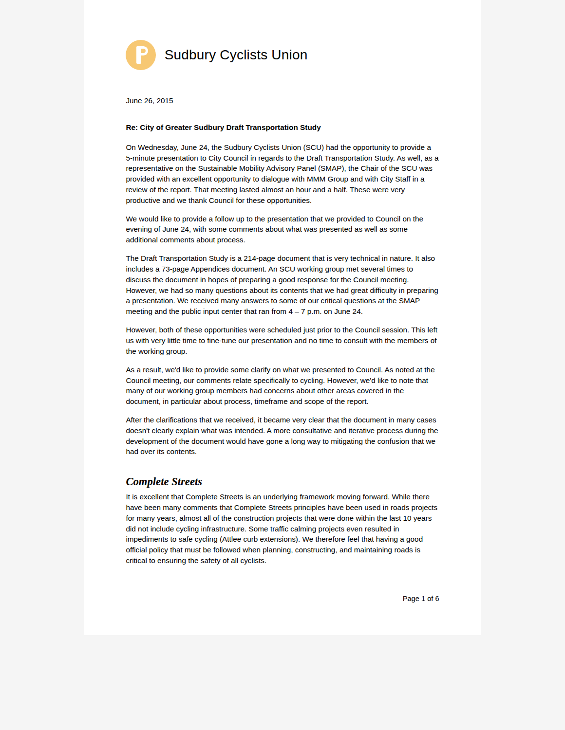Sudbury Cyclists Union
June 26, 2015
Re: City of Greater Sudbury Draft Transportation Study
On Wednesday, June 24, the Sudbury Cyclists Union (SCU) had the opportunity to provide a 5-minute presentation to City Council in regards to the Draft Transportation Study. As well, as a representative on the Sustainable Mobility Advisory Panel (SMAP), the Chair of the SCU was provided with an excellent opportunity to dialogue with MMM Group and with City Staff in a review of the report. That meeting lasted almost an hour and a half. These were very productive and we thank Council for these opportunities.
We would like to provide a follow up to the presentation that we provided to Council on the evening of June 24, with some comments about what was presented as well as some additional comments about process.
The Draft Transportation Study is a 214-page document that is very technical in nature. It also includes a 73-page Appendices document. An SCU working group met several times to discuss the document in hopes of preparing a good response for the Council meeting. However, we had so many questions about its contents that we had great difficulty in preparing a presentation. We received many answers to some of our critical questions at the SMAP meeting and the public input center that ran from 4 – 7 p.m. on June 24.
However, both of these opportunities were scheduled just prior to the Council session. This left us with very little time to fine-tune our presentation and no time to consult with the members of the working group.
As a result, we'd like to provide some clarify on what we presented to Council. As noted at the Council meeting, our comments relate specifically to cycling. However, we'd like to note that many of our working group members had concerns about other areas covered in the document, in particular about process, timeframe and scope of the report.
After the clarifications that we received, it became very clear that the document in many cases doesn't clearly explain what was intended. A more consultative and iterative process during the development of the document would have gone a long way to mitigating the confusion that we had over its contents.
Complete Streets
It is excellent that Complete Streets is an underlying framework moving forward. While there have been many comments that Complete Streets principles have been used in roads projects for many years, almost all of the construction projects that were done within the last 10 years did not include cycling infrastructure. Some traffic calming projects even resulted in impediments to safe cycling (Attlee curb extensions). We therefore feel that having a good official policy that must be followed when planning, constructing, and maintaining roads is critical to ensuring the safety of all cyclists.
Page 1 of 6